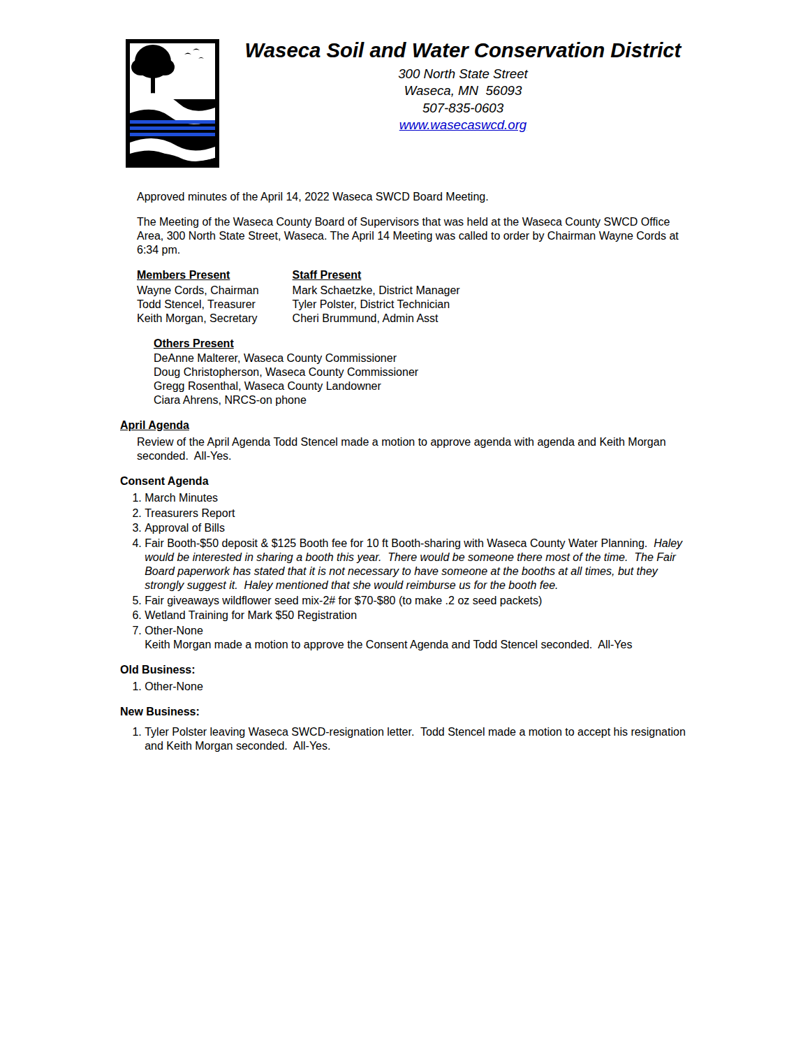Waseca Soil and Water Conservation District
300 North State Street
Waseca, MN 56093
507-835-0603
www.wasecaswcd.org
Approved minutes of the April 14, 2022 Waseca SWCD Board Meeting.
The Meeting of the Waseca County Board of Supervisors that was held at the Waseca County SWCD Office Area, 300 North State Street, Waseca. The April 14 Meeting was called to order by Chairman Wayne Cords at 6:34 pm.
Members Present
Wayne Cords, Chairman
Todd Stencel, Treasurer
Keith Morgan, Secretary
Staff Present
Mark Schaetzke, District Manager
Tyler Polster, District Technician
Cheri Brummund, Admin Asst
Others Present
DeAnne Malterer, Waseca County Commissioner
Doug Christopherson, Waseca County Commissioner
Gregg Rosenthal, Waseca County Landowner
Ciara Ahrens, NRCS-on phone
April Agenda
Review of the April Agenda Todd Stencel made a motion to approve agenda with agenda and Keith Morgan seconded. All-Yes.
Consent Agenda
March Minutes
Treasurers Report
Approval of Bills
Fair Booth-$50 deposit & $125 Booth fee for 10 ft Booth-sharing with Waseca County Water Planning. Haley would be interested in sharing a booth this year. There would be someone there most of the time. The Fair Board paperwork has stated that it is not necessary to have someone at the booths at all times, but they strongly suggest it. Haley mentioned that she would reimburse us for the booth fee.
Fair giveaways wildflower seed mix-2# for $70-$80 (to make .2 oz seed packets)
Wetland Training for Mark $50 Registration
Other-None
Keith Morgan made a motion to approve the Consent Agenda and Todd Stencel seconded. All-Yes
Old Business:
Other-None
New Business:
Tyler Polster leaving Waseca SWCD-resignation letter. Todd Stencel made a motion to accept his resignation and Keith Morgan seconded. All-Yes.